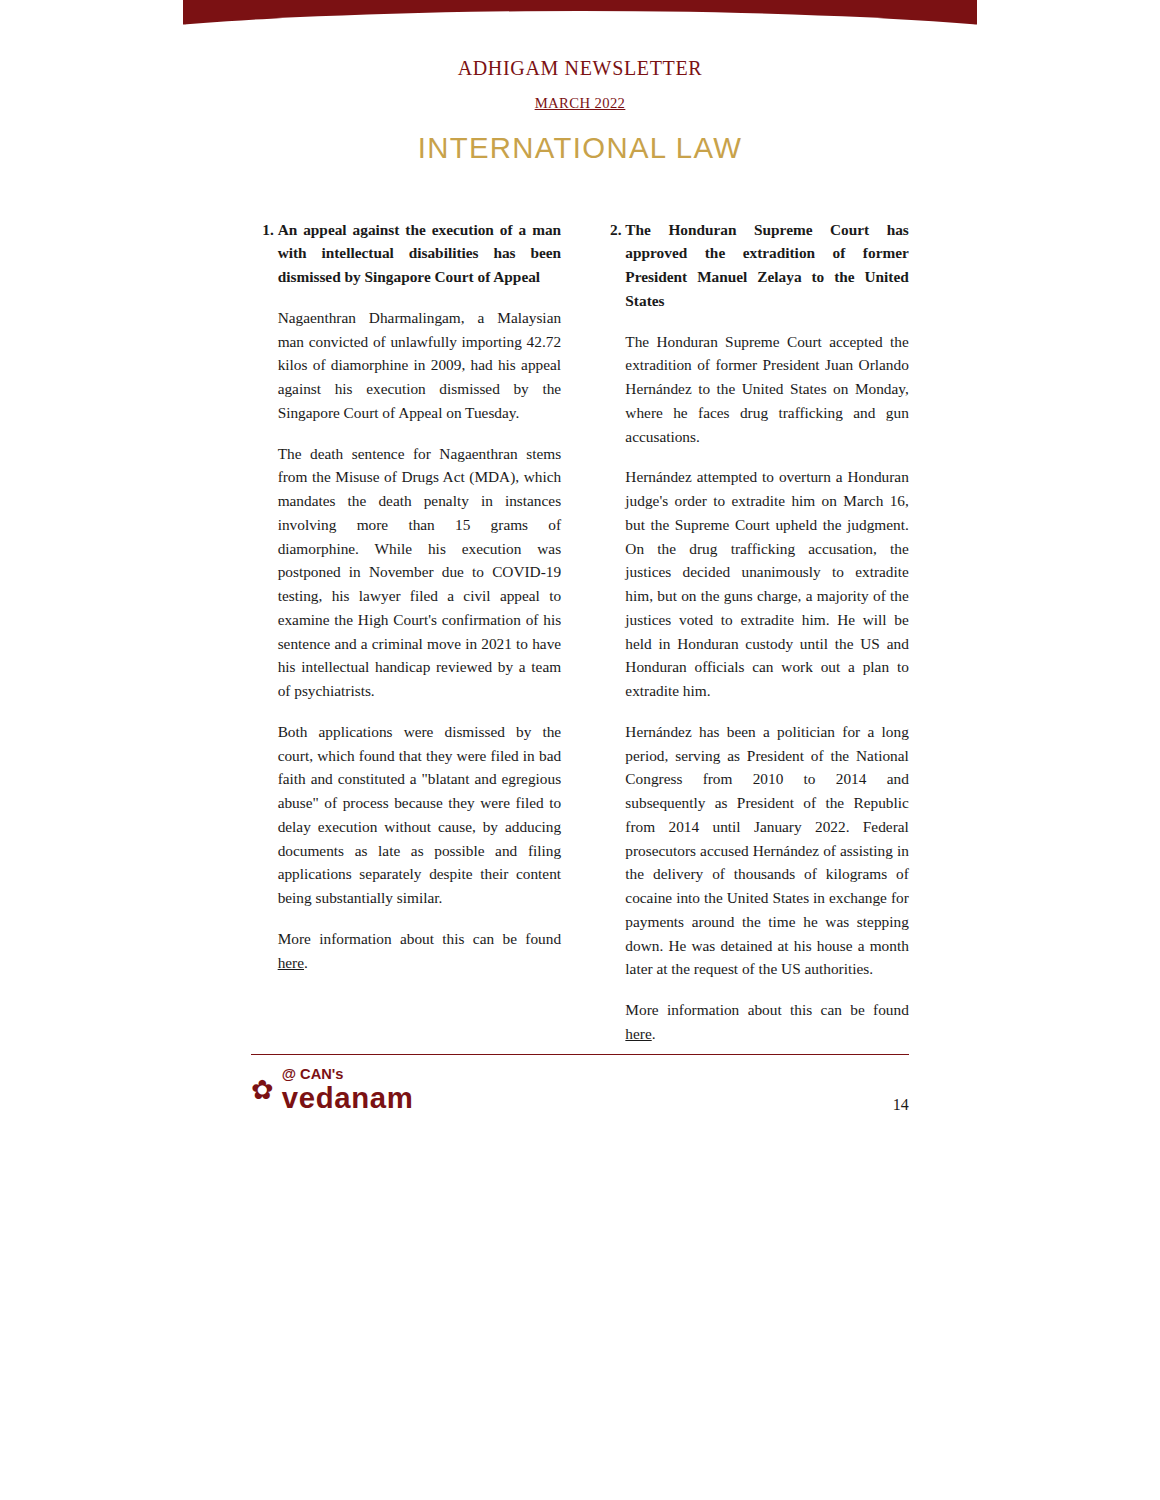Adhigam Newsletter
MARCH 2022
International Law
An appeal against the execution of a man with intellectual disabilities has been dismissed by Singapore Court of Appeal
Nagaenthran Dharmalingam, a Malaysian man convicted of unlawfully importing 42.72 kilos of diamorphine in 2009, had his appeal against his execution dismissed by the Singapore Court of Appeal on Tuesday.
The death sentence for Nagaenthran stems from the Misuse of Drugs Act (MDA), which mandates the death penalty in instances involving more than 15 grams of diamorphine. While his execution was postponed in November due to COVID-19 testing, his lawyer filed a civil appeal to examine the High Court's confirmation of his sentence and a criminal move in 2021 to have his intellectual handicap reviewed by a team of psychiatrists.
Both applications were dismissed by the court, which found that they were filed in bad faith and constituted a "blatant and egregious abuse" of process because they were filed to delay execution without cause, by adducing documents as late as possible and filing applications separately despite their content being substantially similar.
More information about this can be found here.
The Honduran Supreme Court has approved the extradition of former President Manuel Zelaya to the United States
The Honduran Supreme Court accepted the extradition of former President Juan Orlando Hernández to the United States on Monday, where he faces drug trafficking and gun accusations.
Hernández attempted to overturn a Honduran judge's order to extradite him on March 16, but the Supreme Court upheld the judgment. On the drug trafficking accusation, the justices decided unanimously to extradite him, but on the guns charge, a majority of the justices voted to extradite him. He will be held in Honduran custody until the US and Honduran officials can work out a plan to extradite him.
Hernández has been a politician for a long period, serving as President of the National Congress from 2010 to 2014 and subsequently as President of the Republic from 2014 until January 2022. Federal prosecutors accused Hernández of assisting in the delivery of thousands of kilograms of cocaine into the United States in exchange for payments around the time he was stepping down. He was detained at his house a month later at the request of the US authorities.
More information about this can be found here.
✿ @ CAN's
vedanam
14